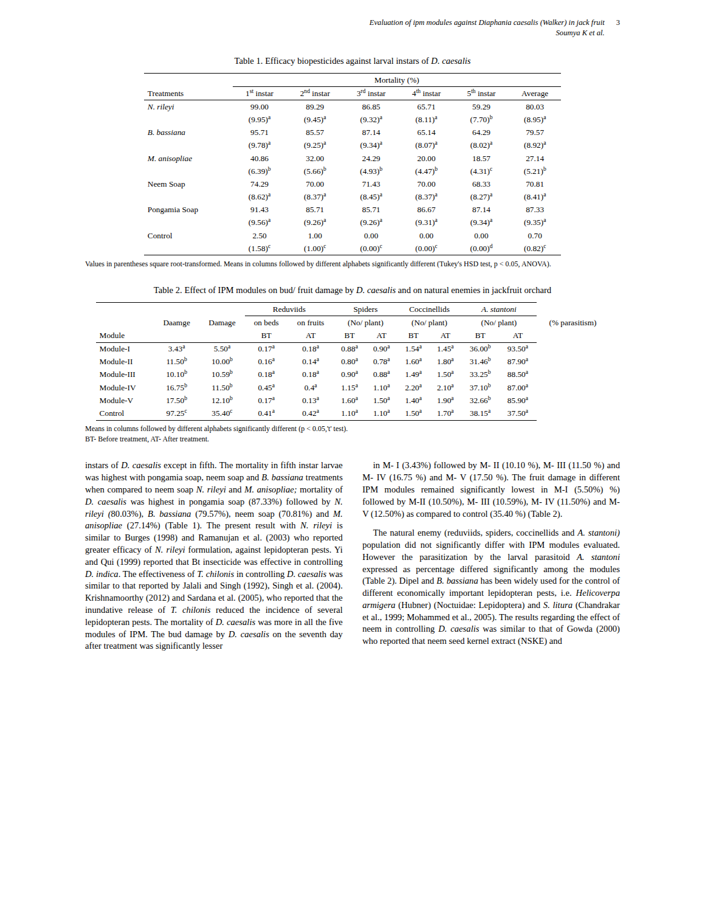Evaluation of ipm modules against Diaphania caesalis (Walker) in jack fruit
Soumya K et al.
3
Table 1. Efficacy biopesticides against larval instars of D. caesalis
| Treatments | Mortality (%) |
| --- | --- |
| 1 st instar | 2 nd instar | 3 rd instar | 4 th instar | 5 th instar | Average |
| N. rileyi | 99.00 | 89.29 | 86.85 | 65.71 | 59.29 | 80.03 |
| | (9.95) a | (9.45) a | (9.32) a | (8.11) a | (7.70) b | (8.95) a |
| B. bassiana | 95.71 | 85.57 | 87.14 | 65.14 | 64.29 | 79.57 |
| | (9.78) a | (9.25) a | (9.34) a | (8.07) a | (8.02) a | (8.92) a |
| M. anisopliae | 40.86 | 32.00 | 24.29 | 20.00 | 18.57 | 27.14 |
| | (6.39) b | (5.66) b | (4.93) b | (4.47) b | (4.31) c | (5.21) b |
| Neem Soap | 74.29 | 70.00 | 71.43 | 70.00 | 68.33 | 70.81 |
| | (8.62) a | (8.37) a | (8.45) a | (8.37) a | (8.27) a | (8.41) a |
| Pongamia Soap | 91.43 | 85.71 | 85.71 | 86.67 | 87.14 | 87.33 |
| | (9.56) a | (9.26) a | (9.26) a | (9.31) a | (9.34) a | (9.35) a |
| Control | 2.50 | 1.00 | 0.00 | 0.00 | 0.00 | 0.70 |
| | (1.58) c | (1.00) c | (0.00) c | (0.00) c | (0.00) d | (0.82) c |
Values in parentheses square root-transformed. Means in columns followed by different alphabets significantly different (Tukey's HSD test, p < 0.05, ANOVA).
Table 2. Effect of IPM modules on bud/ fruit damage by D. caesalis and on natural enemies in jackfruit orchard
| Module | Daamge | Damage | Reduviids | Spiders | Coccinellids | A. stantoni |
| --- | --- | --- | --- | --- | --- | --- |
| on beds | on fruits | (No/ plant) | (No/ plant) | (No/ plant) | (% parasitism) |
| | | BT | AT | BT | AT | BT | AT | BT | AT |
| Module-I | 3.43 a | 5.50 a | 0.17 a | 0.18 a | 0.88 a | 0.90 a | 1.54 a | 1.45 a | 36.00 b | 93.50 a |
| Module-II | 11.50 b | 10.00 b | 0.16 a | 0.14 a | 0.80 a | 0.78 a | 1.60 a | 1.80 a | 31.46 b | 87.90 a |
| Module-III | 10.10 b | 10.59 b | 0.18 a | 0.18 a | 0.90 a | 0.88 a | 1.49 a | 1.50 a | 33.25 b | 88.50 a |
| Module-IV | 16.75 b | 11.50 b | 0.45 a | 0.4 a | 1.15 a | 1.10 a | 2.20 a | 2.10 a | 37.10 b | 87.00 a |
| Module-V | 17.50 b | 12.10 b | 0.17 a | 0.13 a | 1.60 a | 1.50 a | 1.40 a | 1.90 a | 32.66 b | 85.90 a |
| Control | 97.25 c | 35.40 c | 0.41 a | 0.42 a | 1.10 a | 1.10 a | 1.50 a | 1.70 a | 38.15 a | 37.50 a |
Means in columns followed by different alphabets significantly different (p < 0.05,'t' test).
BT- Before treatment, AT- After treatment.
instars of D. caesalis except in fifth. The mortality in fifth instar larvae was highest with pongamia soap, neem soap and B. bassiana treatments when compared to neem soap N. rileyi and M. anisopliae; mortality of D. caesalis was highest in pongamia soap (87.33%) followed by N. rileyi (80.03%), B. bassiana (79.57%), neem soap (70.81%) and M. anisopliae (27.14%) (Table 1). The present result with N. rileyi is similar to Burges (1998) and Ramanujan et al. (2003) who reported greater efficacy of N. rileyi formulation, against lepidopteran pests. Yi and Qui (1999) reported that Bt insecticide was effective in controlling D. indica. The effectiveness of T. chilonis in controlling D. caesalis was similar to that reported by Jalali and Singh (1992), Singh et al. (2004). Krishnamoorthy (2012) and Sardana et al. (2005), who reported that the inundative release of T. chilonis reduced the incidence of several lepidopteran pests. The mortality of D. caesalis was more in all the five modules of IPM. The bud damage by D. caesalis on the seventh day after treatment was significantly lesser
in M- I (3.43%) followed by M- II (10.10 %), M- III (11.50 %) and M- IV (16.75 %) and M- V (17.50 %). The fruit damage in different IPM modules remained significantly lowest in M-I (5.50%) %) followed by M-II (10.50%), M- III (10.59%), M- IV (11.50%) and M- V (12.50%) as compared to control (35.40 %) (Table 2).
The natural enemy (reduviids, spiders, coccinellids and A. stantoni) population did not significantly differ with IPM modules evaluated. However the parasitization by the larval parasitoid A. stantoni expressed as percentage differed significantly among the modules (Table 2). Dipel and B. bassiana has been widely used for the control of different economically important lepidopteran pests, i.e. Helicoverpa armigera (Hubner) (Noctuidae: Lepidoptera) and S. litura (Chandrakar et al., 1999; Mohammed et al., 2005). The results regarding the effect of neem in controlling D. caesalis was similar to that of Gowda (2000) who reported that neem seed kernel extract (NSKE) and